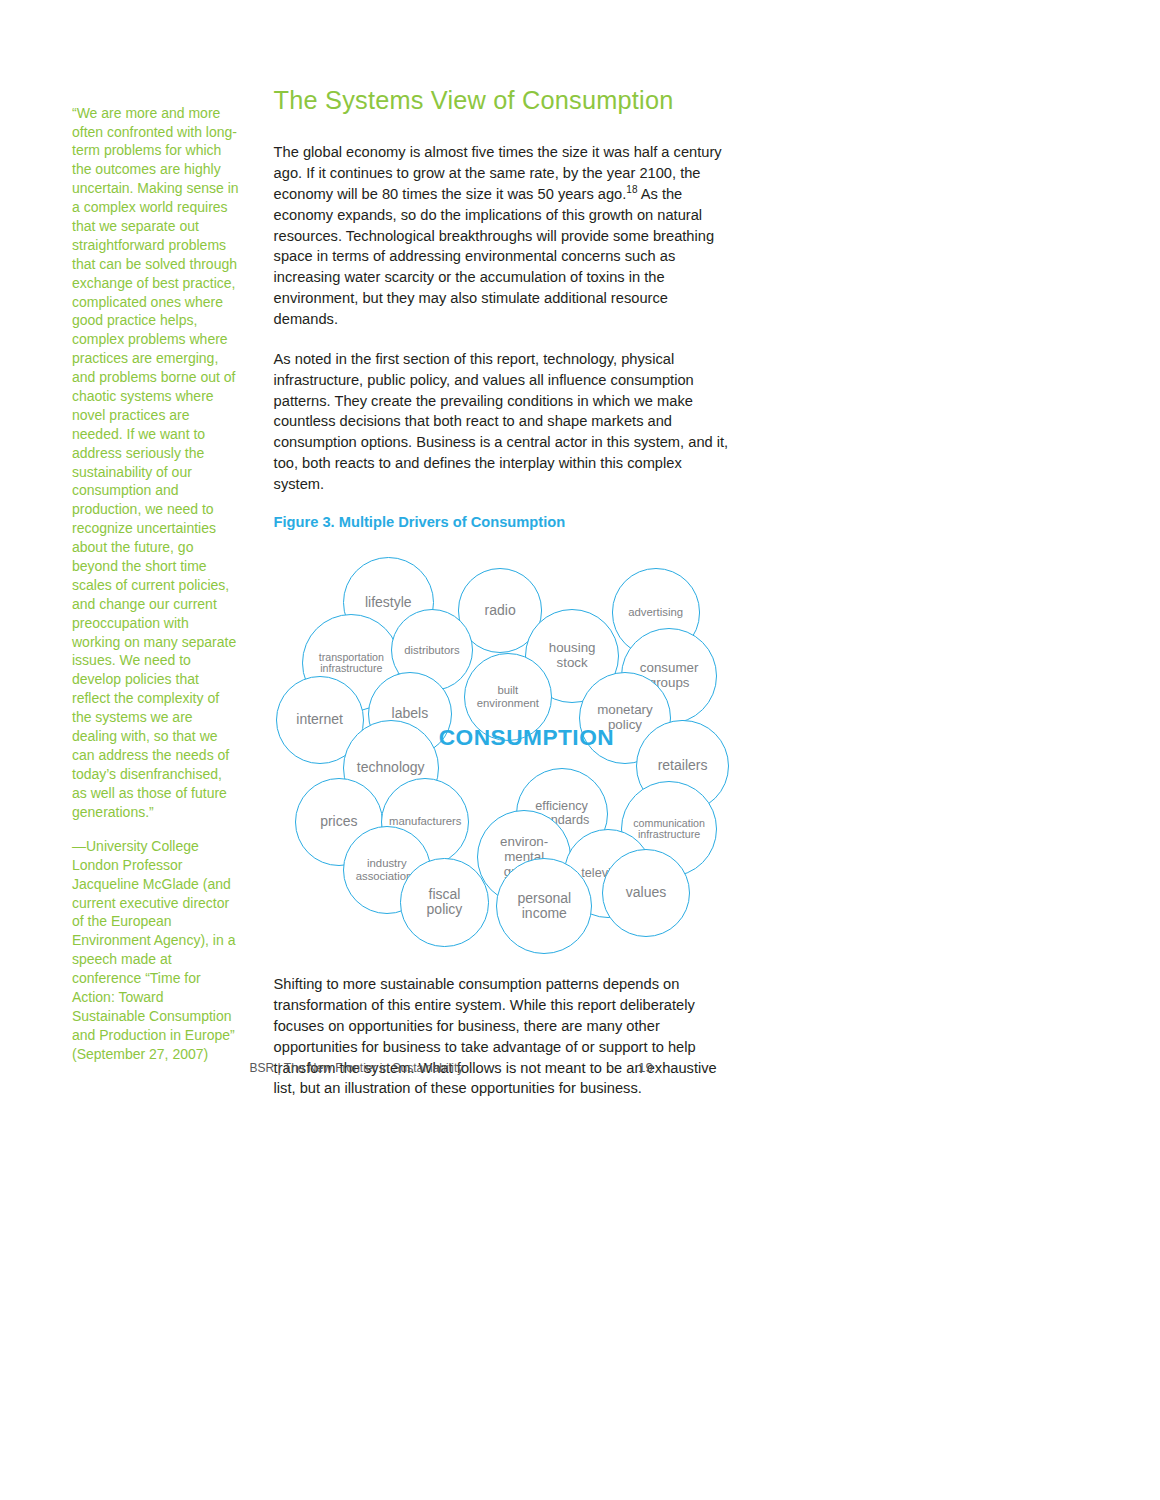“We are more and more often confronted with long-term problems for which the outcomes are highly uncertain. Making sense in a complex world requires that we separate out straightforward problems that can be solved through exchange of best practice, complicated ones where good practice helps, complex problems where practices are emerging, and problems borne out of chaotic systems where novel practices are needed. If we want to address seriously the sustainability of our consumption and production, we need to recognize uncertainties about the future, go beyond the short time scales of current policies, and change our current preoccupation with working on many separate issues. We need to develop policies that reflect the complexity of the systems we are dealing with, so that we can address the needs of today’s disenfranchised, as well as those of future generations.”
—University College London Professor Jacqueline McGlade (and current executive director of the European Environment Agency), in a speech made at conference “Time for Action: Toward Sustainable Consumption and Production in Europe” (September 27, 2007)
The Systems View of Consumption
The global economy is almost five times the size it was half a century ago. If it continues to grow at the same rate, by the year 2100, the economy will be 80 times the size it was 50 years ago.18 As the economy expands, so do the implications of this growth on natural resources. Technological breakthroughs will provide some breathing space in terms of addressing environmental concerns such as increasing water scarcity or the accumulation of toxins in the environment, but they may also stimulate additional resource demands.
As noted in the first section of this report, technology, physical infrastructure, public policy, and values all influence consumption patterns. They create the prevailing conditions in which we make countless decisions that both react to and shape markets and consumption options. Business is a central actor in this system, and it, too, both reacts to and defines the interplay within this complex system.
Figure 3. Multiple Drivers of Consumption
lifestyle
radio
advertising
transportation
infrastructure
distributors
housing
stock
consumer
groups
internet
labels
built
environment
monetary
policy
CONSUMPTION
technology
retailers
prices
manufacturers
efficiency
standards
communication
infrastructure
industry
associations
environ-
mental
groups
television
fiscal
policy
personal
income
values
Shifting to more sustainable consumption patterns depends on transformation of this entire system. While this report deliberately focuses on opportunities for business, there are many other opportunities for business to take advantage of or support to help transform the system. What follows is not meant to be an exhaustive list, but an illustration of these opportunities for business.
BSR | The New Frontier in Sustainability
19